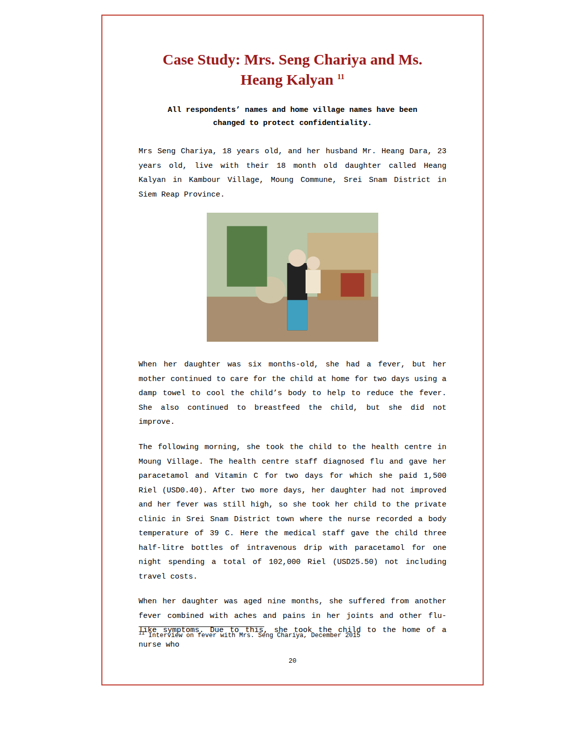Case Study: Mrs. Seng Chariya and Ms. Heang Kalyan 11
All respondents’ names and home village names have been changed to protect confidentiality.
Mrs Seng Chariya, 18 years old, and her husband Mr. Heang Dara, 23 years old, live with their 18 month old daughter called Heang Kalyan in Kambour Village, Moung Commune, Srei Snam District in Siem Reap Province.
When her daughter was six months-old, she had a fever, but her mother continued to care for the child at home for two days using a damp towel to cool the child’s body to help to reduce the fever. She also continued to breastfeed the child, but she did not improve.
The following morning, she took the child to the health centre in Moung Village. The health centre staff diagnosed flu and gave her paracetamol and Vitamin C for two days for which she paid 1,500 Riel (USD0.40). After two more days, her daughter had not improved and her fever was still high, so she took her child to the private clinic in Srei Snam District town where the nurse recorded a body temperature of 39 C. Here the medical staff gave the child three half-litre bottles of intravenous drip with paracetamol for one night spending a total of 102,000 Riel (USD25.50) not including travel costs.
When her daughter was aged nine months, she suffered from another fever combined with aches and pains in her joints and other flu-like symptoms. Due to this, she took the child to the home of a nurse who
11 Interview on fever with Mrs. Seng Chariya, December 2015
20